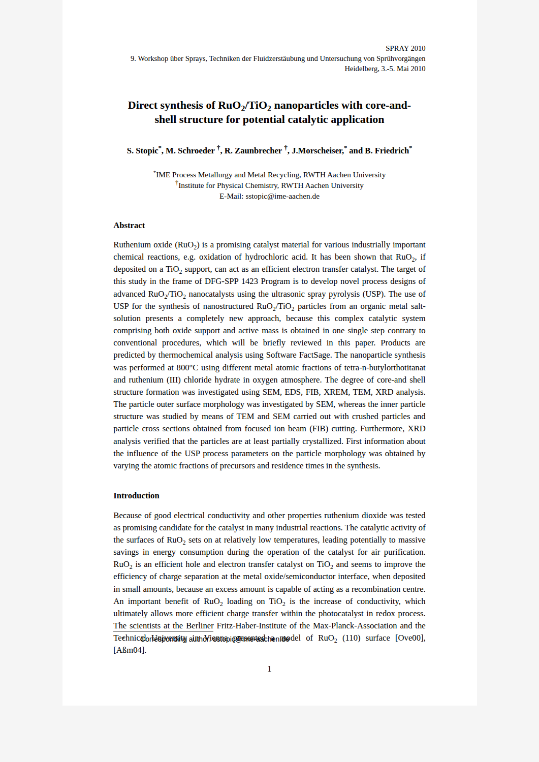SPRAY 2010
9. Workshop über Sprays, Techniken der Fluidzerstäubung und Untersuchung von Sprühvorgängen
Heidelberg, 3.-5. Mai 2010
Direct synthesis of RuO2/TiO2 nanoparticles with core-and-shell structure for potential catalytic application
S. Stopic*, M. Schroeder †, R. Zaunbrecher †, J.Morscheiser,* and B. Friedrich*
*IME Process Metallurgy and Metal Recycling, RWTH Aachen University
†Institute for Physical Chemistry, RWTH Aachen University
E-Mail: sstopic@ime-aachen.de
Abstract
Ruthenium oxide (RuO2) is a promising catalyst material for various industrially important chemical reactions, e.g. oxidation of hydrochloric acid. It has been shown that RuO2, if deposited on a TiO2 support, can act as an efficient electron transfer catalyst. The target of this study in the frame of DFG-SPP 1423 Program is to develop novel process designs of advanced RuO2/TiO2 nanocatalysts using the ultrasonic spray pyrolysis (USP). The use of USP for the synthesis of nanostructured RuO2/TiO2 particles from an organic metal salt-solution presents a completely new approach, because this complex catalytic system comprising both oxide support and active mass is obtained in one single step contrary to conventional procedures, which will be briefly reviewed in this paper. Products are predicted by thermochemical analysis using Software FactSage. The nanoparticle synthesis was performed at 800°C using different metal atomic fractions of tetra-n-butylorthotitanat and ruthenium (III) chloride hydrate in oxygen atmosphere. The degree of core-and shell structure formation was investigated using SEM, EDS, FIB, XREM, TEM, XRD analysis. The particle outer surface morphology was investigated by SEM, whereas the inner particle structure was studied by means of TEM and SEM carried out with crushed particles and particle cross sections obtained from focused ion beam (FIB) cutting. Furthermore, XRD analysis verified that the particles are at least partially crystallized. First information about the influence of the USP process parameters on the particle morphology was obtained by varying the atomic fractions of precursors and residence times in the synthesis.
Introduction
Because of good electrical conductivity and other properties ruthenium dioxide was tested as promising candidate for the catalyst in many industrial reactions. The catalytic activity of the surfaces of RuO2 sets on at relatively low temperatures, leading potentially to massive savings in energy consumption during the operation of the catalyst for air purification. RuO2 is an efficient hole and electron transfer catalyst on TiO2 and seems to improve the efficiency of charge separation at the metal oxide/semiconductor interface, when deposited in small amounts, because an excess amount is capable of acting as a recombination centre. An important benefit of RuO2 loading on TiO2 is the increase of conductivity, which ultimately allows more efficient charge transfer within the photocatalyst in redox process. The scientists at the Berliner Fritz-Haber-Institute of the Max-Planck-Association and the Technical University in Vienna presented a model of RuO2 (110) surface [Ove00], [Aßm04].
*Corresponding author: sstopic@ime-aachen.de
1